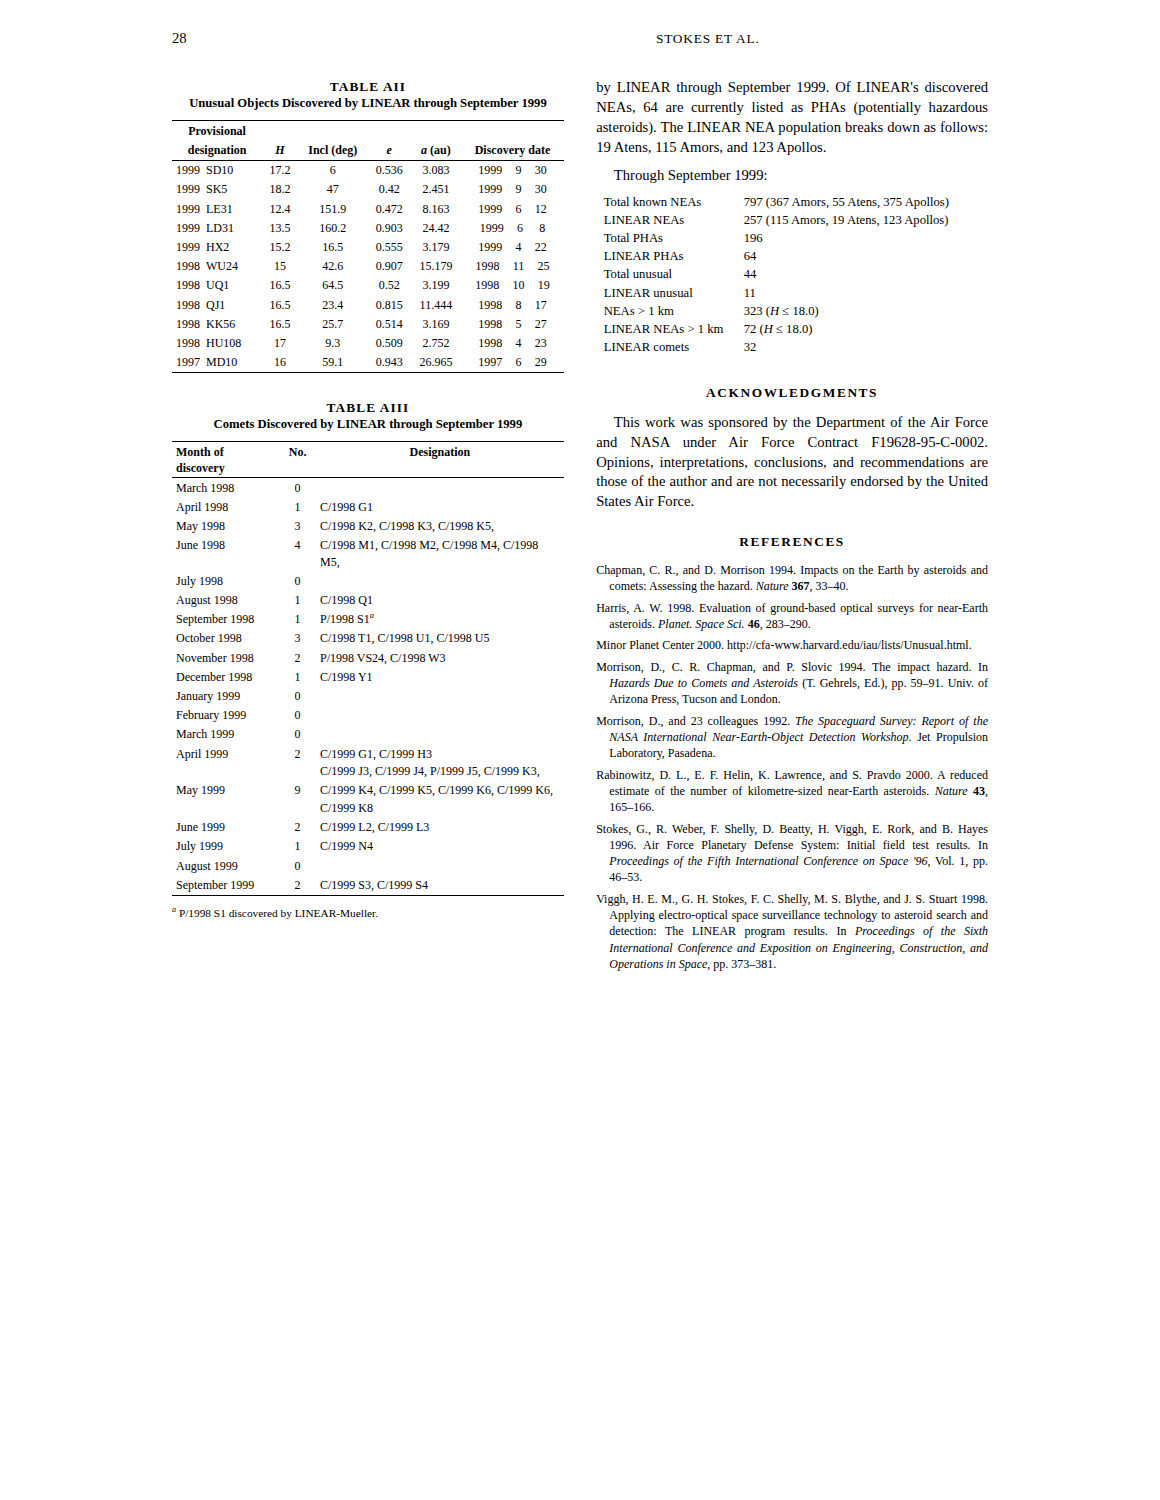28 STOKES ET AL.
TABLE AII Unusual Objects Discovered by LINEAR through September 1999
| Provisional | | | | | |
| --- | --- | --- | --- | --- | --- |
| designation | H | Incl (deg) | e | a (au) | Discovery date |
| 1999 SD10 | 17.2 | 6 | 0.536 | 3.083 | 1999 9 30 |
| 1999 SK5 | 18.2 | 47 | 0.42 | 2.451 | 1999 9 30 |
| 1999 LE31 | 12.4 | 151.9 | 0.472 | 8.163 | 1999 6 12 |
| 1999 LD31 | 13.5 | 160.2 | 0.903 | 24.42 | 1999 6 8 |
| 1999 HX2 | 15.2 | 16.5 | 0.555 | 3.179 | 1999 4 22 |
| 1998 WU24 | 15 | 42.6 | 0.907 | 15.179 | 1998 11 25 |
| 1998 UQ1 | 16.5 | 64.5 | 0.52 | 3.199 | 1998 10 19 |
| 1998 QJ1 | 16.5 | 23.4 | 0.815 | 11.444 | 1998 8 17 |
| 1998 KK56 | 16.5 | 25.7 | 0.514 | 3.169 | 1998 5 27 |
| 1998 HU108 | 17 | 9.3 | 0.509 | 2.752 | 1998 4 23 |
| 1997 MD10 | 16 | 59.1 | 0.943 | 26.965 | 1997 6 29 |
TABLE AIII Comets Discovered by LINEAR through September 1999
| Month of discovery | No. | Designation |
| --- | --- | --- |
| March 1998 | 0 | |
| April 1998 | 1 | C/1998 G1 |
| May 1998 | 3 | C/1998 K2, C/1998 K3, C/1998 K5, |
| June 1998 | 4 | C/1998 M1, C/1998 M2, C/1998 M4, C/1998 M5, |
| July 1998 | 0 | |
| August 1998 | 1 | C/1998 Q1 |
| September 1998 | 1 | P/1998 S1 a |
| October 1998 | 3 | C/1998 T1, C/1998 U1, C/1998 U5 |
| November 1998 | 2 | P/1998 VS24, C/1998 W3 |
| December 1998 | 1 | C/1998 Y1 |
| January 1999 | 0 | |
| February 1999 | 0 | |
| March 1999 | 0 | |
| April 1999 | 2 | C/1999 G1, C/1999 H3 |
| | | C/1999 J3, C/1999 J4, P/1999 J5, C/1999 K3, |
| May 1999 | 9 | C/1999 K4, C/1999 K5, C/1999 K6, C/1999 K6, |
| | | C/1999 K8 |
| June 1999 | 2 | C/1999 L2, C/1999 L3 |
| July 1999 | 1 | C/1999 N4 |
| August 1999 | 0 | |
| September 1999 | 2 | C/1999 S3, C/1999 S4 |
a P/1998 S1 discovered by LINEAR-Mueller.
by LINEAR through September 1999. Of LINEAR's discovered NEAs, 64 are currently listed as PHAs (potentially hazardous asteroids). The LINEAR NEA population breaks down as follows: 19 Atens, 115 Amors, and 123 Apollos.
Through September 1999:
| Total known NEAs | 797 (367 Amors, 55 Atens, 375 Apollos) |
| LINEAR NEAs | 257 (115 Amors, 19 Atens, 123 Apollos) |
| Total PHAs | 196 |
| LINEAR PHAs | 64 |
| Total unusual | 44 |
| LINEAR unusual | 11 |
| NEAs > 1 km | 323 ( H ≤ 18.0) |
| LINEAR NEAs > 1 km | 72 ( H ≤ 18.0) |
| LINEAR comets | 32 |
ACKNOWLEDGMENTS
This work was sponsored by the Department of the Air Force and NASA under Air Force Contract F19628-95-C-0002. Opinions, interpretations, conclusions, and recommendations are those of the author and are not necessarily endorsed by the United States Air Force.
REFERENCES
Chapman, C. R., and D. Morrison 1994. Impacts on the Earth by asteroids and comets: Assessing the hazard. Nature 367, 33–40.
Harris, A. W. 1998. Evaluation of ground-based optical surveys for near-Earth asteroids. Planet. Space Sci. 46, 283–290.
Minor Planet Center 2000. http://cfa-www.harvard.edu/iau/lists/Unusual.html.
Morrison, D., C. R. Chapman, and P. Slovic 1994. The impact hazard. In Hazards Due to Comets and Asteroids (T. Gehrels, Ed.), pp. 59–91. Univ. of Arizona Press, Tucson and London.
Morrison, D., and 23 colleagues 1992. The Spaceguard Survey: Report of the NASA International Near-Earth-Object Detection Workshop. Jet Propulsion Laboratory, Pasadena.
Rabinowitz, D. L., E. F. Helin, K. Lawrence, and S. Pravdo 2000. A reduced estimate of the number of kilometre-sized near-Earth asteroids. Nature 43, 165–166.
Stokes, G., R. Weber, F. Shelly, D. Beatty, H. Viggh, E. Rork, and B. Hayes 1996. Air Force Planetary Defense System: Initial field test results. In Proceedings of the Fifth International Conference on Space '96, Vol. 1, pp. 46–53.
Viggh, H. E. M., G. H. Stokes, F. C. Shelly, M. S. Blythe, and J. S. Stuart 1998. Applying electro-optical space surveillance technology to asteroid search and detection: The LINEAR program results. In Proceedings of the Sixth International Conference and Exposition on Engineering, Construction, and Operations in Space, pp. 373–381.